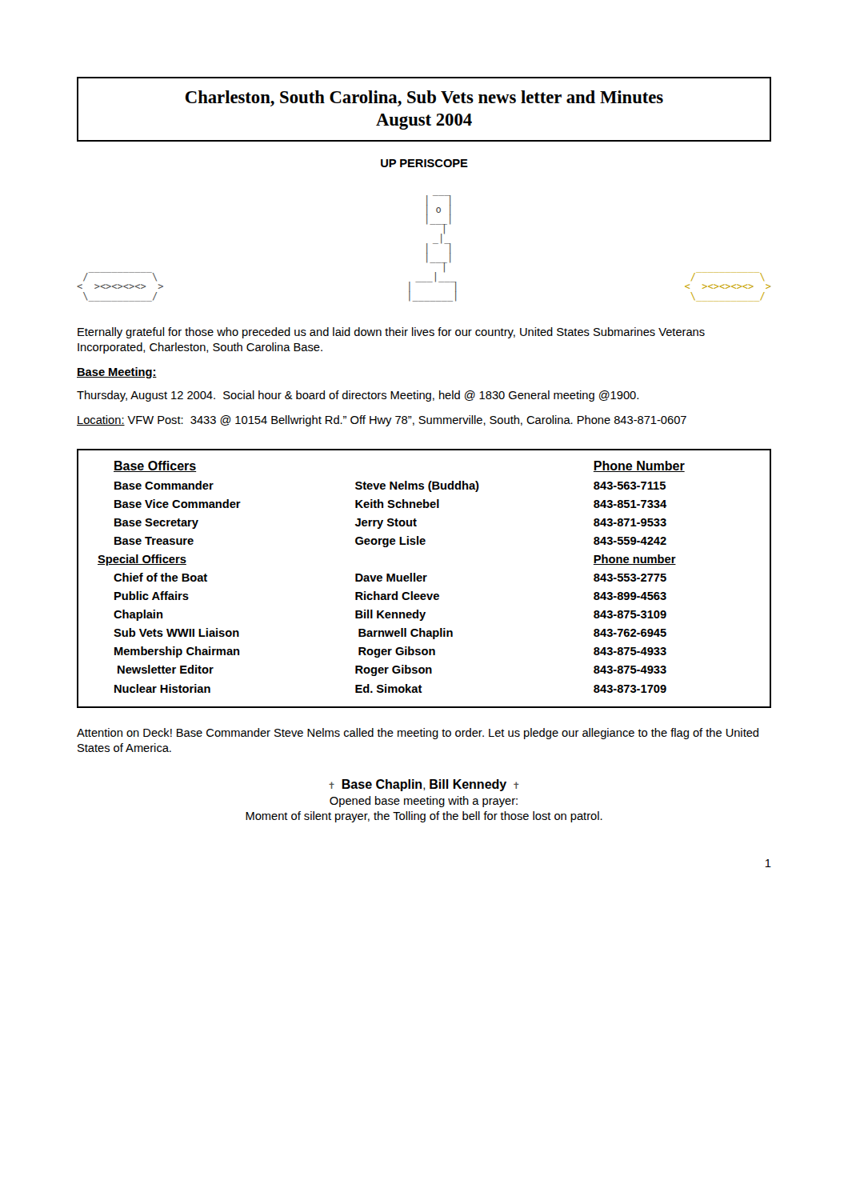Charleston, South Carolina, Sub Vets news letter and Minutes
August 2004
UP PERISCOPE
___________ / \ < ><><><><> > \___________/
___ | | | o | |___| | _|_ | | |___| | ___|___ | | |_______|
___________ / \ < ><><><><> > \___________/
Eternally grateful for those who preceded us and laid down their lives for our country, United States Submarines Veterans Incorporated, Charleston, South Carolina Base.
Base Meeting:
Thursday, August 12 2004. Social hour & board of directors Meeting, held @ 1830 General meeting @1900.
Location: VFW Post: 3433 @ 10154 Bellwright Rd.” Off Hwy 78”, Summerville, South, Carolina. Phone 843-871-0607
| Base Officers | | Phone Number |
| Base Commander | Steve Nelms (Buddha) | 843-563-7115 |
| Base Vice Commander | Keith Schnebel | 843-851-7334 |
| Base Secretary | Jerry Stout | 843-871-9533 |
| Base Treasure | George Lisle | 843-559-4242 |
| Special Officers | | Phone number |
| Chief of the Boat | Dave Mueller | 843-553-2775 |
| Public Affairs | Richard Cleeve | 843-899-4563 |
| Chaplain | Bill Kennedy | 843-875-3109 |
| Sub Vets WWII Liaison | Barnwell Chaplin | 843-762-6945 |
| Membership Chairman | Roger Gibson | 843-875-4933 |
| Newsletter Editor | Roger Gibson | 843-875-4933 |
| Nuclear Historian | Ed. Simokat | 843-873-1709 |
Attention on Deck! Base Commander Steve Nelms called the meeting to order. Let us pledge our allegiance to the flag of the United States of America.
✝ Base Chaplin, Bill Kennedy ✝
Opened base meeting with a prayer:
Moment of silent prayer, the Tolling of the bell for those lost on patrol.
1